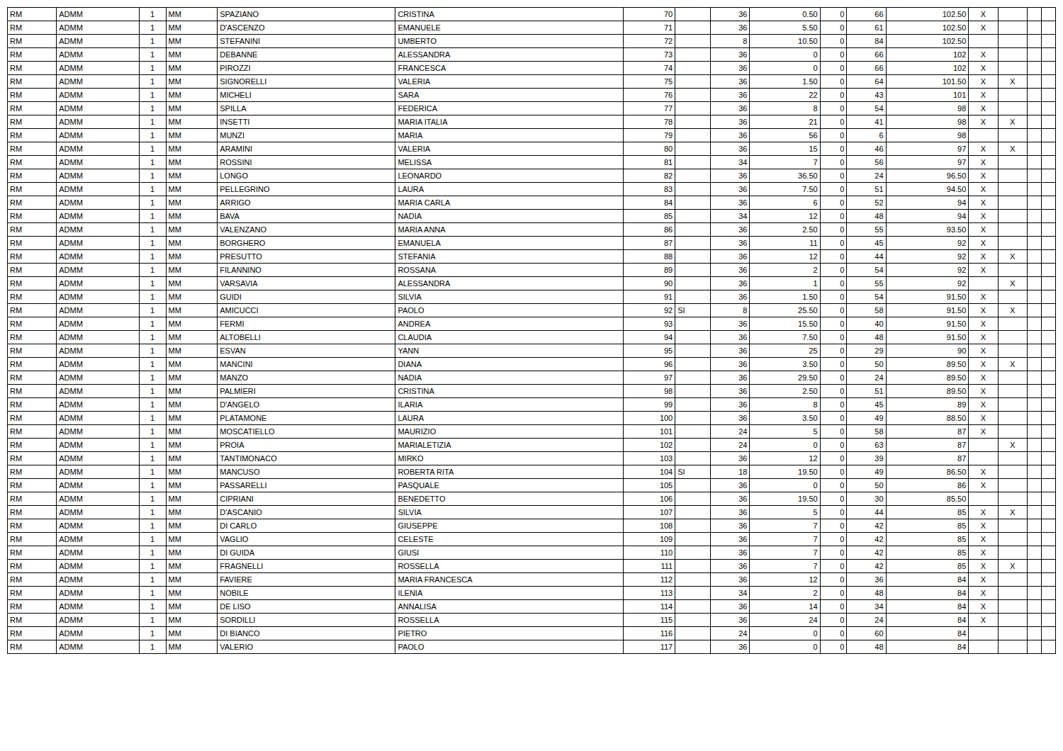| RM | ADMM | 1 | MM | SPAZIANO | CRISTINA | 70 | | 36 | 0.50 | 0 | 66 | 102.50 | X | | | |
| RM | ADMM | 1 | MM | D'ASCENZO | EMANUELE | 71 | | 36 | 5.50 | 0 | 61 | 102.50 | X | | | |
| RM | ADMM | 1 | MM | STEFANINI | UMBERTO | 72 | | 8 | 10.50 | 0 | 84 | 102.50 | | | | |
| RM | ADMM | 1 | MM | DEBANNE | ALESSANDRA | 73 | | 36 | 0 | 0 | 66 | 102 | X | | | |
| RM | ADMM | 1 | MM | PIROZZI | FRANCESCA | 74 | | 36 | 0 | 0 | 66 | 102 | X | | | |
| RM | ADMM | 1 | MM | SIGNORELLI | VALERIA | 75 | | 36 | 1.50 | 0 | 64 | 101.50 | X | X | | |
| RM | ADMM | 1 | MM | MICHELI | SARA | 76 | | 36 | 22 | 0 | 43 | 101 | X | | | |
| RM | ADMM | 1 | MM | SPILLA | FEDERICA | 77 | | 36 | 8 | 0 | 54 | 98 | X | | | |
| RM | ADMM | 1 | MM | INSETTI | MARIA ITALIA | 78 | | 36 | 21 | 0 | 41 | 98 | X | X | | |
| RM | ADMM | 1 | MM | MUNZI | MARIA | 79 | | 36 | 56 | 0 | 6 | 98 | | | | |
| RM | ADMM | 1 | MM | ARAMINI | VALERIA | 80 | | 36 | 15 | 0 | 46 | 97 | X | X | | |
| RM | ADMM | 1 | MM | ROSSINI | MELISSA | 81 | | 34 | 7 | 0 | 56 | 97 | X | | | |
| RM | ADMM | 1 | MM | LONGO | LEONARDO | 82 | | 36 | 36.50 | 0 | 24 | 96.50 | X | | | |
| RM | ADMM | 1 | MM | PELLEGRINO | LAURA | 83 | | 36 | 7.50 | 0 | 51 | 94.50 | X | | | |
| RM | ADMM | 1 | MM | ARRIGO | MARIA CARLA | 84 | | 36 | 6 | 0 | 52 | 94 | X | | | |
| RM | ADMM | 1 | MM | BAVA | NADIA | 85 | | 34 | 12 | 0 | 48 | 94 | X | | | |
| RM | ADMM | 1 | MM | VALENZANO | MARIA ANNA | 86 | | 36 | 2.50 | 0 | 55 | 93.50 | X | | | |
| RM | ADMM | 1 | MM | BORGHERO | EMANUELA | 87 | | 36 | 11 | 0 | 45 | 92 | X | | | |
| RM | ADMM | 1 | MM | PRESUTTO | STEFANIA | 88 | | 36 | 12 | 0 | 44 | 92 | X | X | | |
| RM | ADMM | 1 | MM | FILANNINO | ROSSANA | 89 | | 36 | 2 | 0 | 54 | 92 | X | | | |
| RM | ADMM | 1 | MM | VARSAVIA | ALESSANDRA | 90 | | 36 | 1 | 0 | 55 | 92 | | X | | |
| RM | ADMM | 1 | MM | GUIDI | SILVIA | 91 | | 36 | 1.50 | 0 | 54 | 91.50 | X | | | |
| RM | ADMM | 1 | MM | AMICUCCI | PAOLO | 92 | SI | 8 | 25.50 | 0 | 58 | 91.50 | X | X | | |
| RM | ADMM | 1 | MM | FERMI | ANDREA | 93 | | 36 | 15.50 | 0 | 40 | 91.50 | X | | | |
| RM | ADMM | 1 | MM | ALTOBELLI | CLAUDIA | 94 | | 36 | 7.50 | 0 | 48 | 91.50 | X | | | |
| RM | ADMM | 1 | MM | ESVAN | YANN | 95 | | 36 | 25 | 0 | 29 | 90 | X | | | |
| RM | ADMM | 1 | MM | MANCINI | DIANA | 96 | | 36 | 3.50 | 0 | 50 | 89.50 | X | X | | |
| RM | ADMM | 1 | MM | MANZO | NADIA | 97 | | 36 | 29.50 | 0 | 24 | 89.50 | X | | | |
| RM | ADMM | 1 | MM | PALMIERI | CRISTINA | 98 | | 36 | 2.50 | 0 | 51 | 89.50 | X | | | |
| RM | ADMM | 1 | MM | D'ANGELO | ILARIA | 99 | | 36 | 8 | 0 | 45 | 89 | X | | | |
| RM | ADMM | 1 | MM | PLATAMONE | LAURA | 100 | | 36 | 3.50 | 0 | 49 | 88.50 | X | | | |
| RM | ADMM | 1 | MM | MOSCATIELLO | MAURIZIO | 101 | | 24 | 5 | 0 | 58 | 87 | X | | | |
| RM | ADMM | 1 | MM | PROIA | MARIALETIZIA | 102 | | 24 | 0 | 0 | 63 | 87 | | X | | |
| RM | ADMM | 1 | MM | TANTIMONACO | MIRKO | 103 | | 36 | 12 | 0 | 39 | 87 | | | | |
| RM | ADMM | 1 | MM | MANCUSO | ROBERTA RITA | 104 | SI | 18 | 19.50 | 0 | 49 | 86.50 | X | | | |
| RM | ADMM | 1 | MM | PASSARELLI | PASQUALE | 105 | | 36 | 0 | 0 | 50 | 86 | X | | | |
| RM | ADMM | 1 | MM | CIPRIANI | BENEDETTO | 106 | | 36 | 19.50 | 0 | 30 | 85.50 | | | | |
| RM | ADMM | 1 | MM | D'ASCANIO | SILVIA | 107 | | 36 | 5 | 0 | 44 | 85 | X | X | | |
| RM | ADMM | 1 | MM | DI CARLO | GIUSEPPE | 108 | | 36 | 7 | 0 | 42 | 85 | X | | | |
| RM | ADMM | 1 | MM | VAGLIO | CELESTE | 109 | | 36 | 7 | 0 | 42 | 85 | X | | | |
| RM | ADMM | 1 | MM | DI GUIDA | GIUSI | 110 | | 36 | 7 | 0 | 42 | 85 | X | | | |
| RM | ADMM | 1 | MM | FRAGNELLI | ROSSELLA | 111 | | 36 | 7 | 0 | 42 | 85 | X | X | | |
| RM | ADMM | 1 | MM | FAVIERE | MARIA FRANCESCA | 112 | | 36 | 12 | 0 | 36 | 84 | X | | | |
| RM | ADMM | 1 | MM | NOBILE | ILENIA | 113 | | 34 | 2 | 0 | 48 | 84 | X | | | |
| RM | ADMM | 1 | MM | DE LISO | ANNALISA | 114 | | 36 | 14 | 0 | 34 | 84 | X | | | |
| RM | ADMM | 1 | MM | SORDILLI | ROSSELLA | 115 | | 36 | 24 | 0 | 24 | 84 | X | | | |
| RM | ADMM | 1 | MM | DI BIANCO | PIETRO | 116 | | 24 | 0 | 0 | 60 | 84 | | | | |
| RM | ADMM | 1 | MM | VALERIO | PAOLO | 117 | | 36 | 0 | 0 | 48 | 84 | | | | |